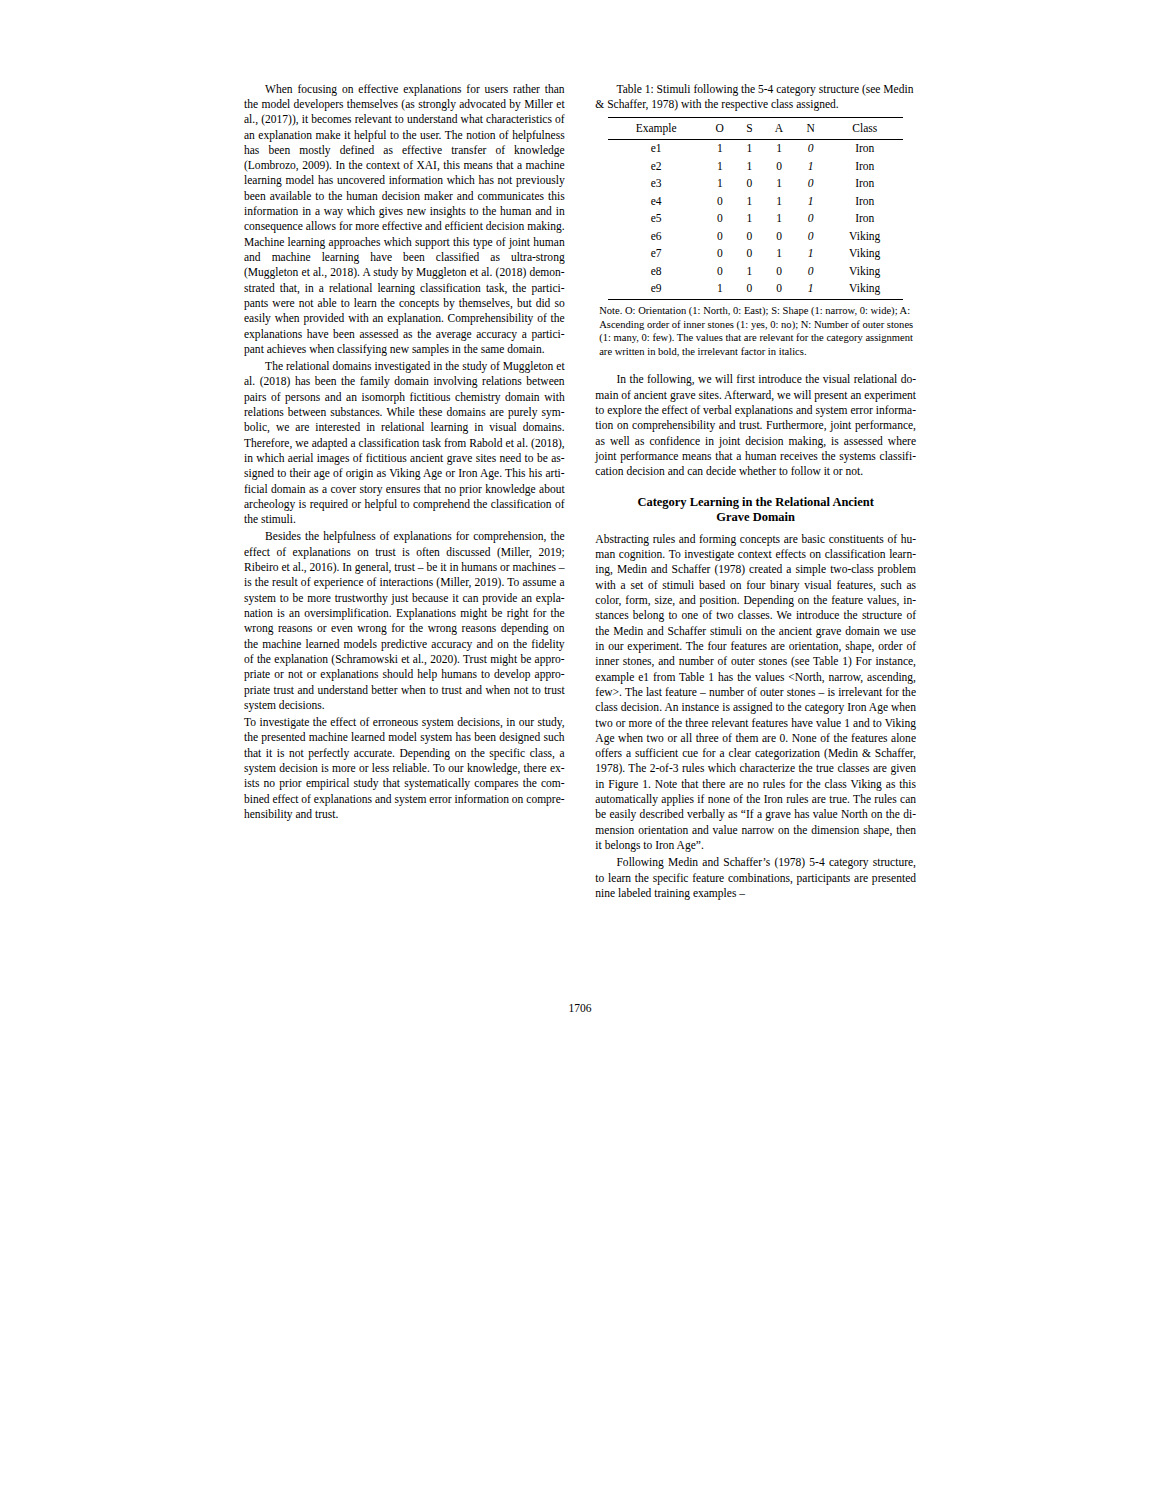When focusing on effective explanations for users rather than the model developers themselves (as strongly advocated by Miller et al., (2017)), it becomes relevant to understand what characteristics of an explanation make it helpful to the user. The notion of helpfulness has been mostly defined as effective transfer of knowledge (Lombrozo, 2009). In the context of XAI, this means that a machine learning model has uncovered information which has not previously been available to the human decision maker and communicates this information in a way which gives new insights to the human and in consequence allows for more effective and efficient decision making. Machine learning approaches which support this type of joint human and machine learning have been classified as ultra-strong (Muggleton et al., 2018). A study by Muggleton et al. (2018) demonstrated that, in a relational learning classification task, the participants were not able to learn the concepts by themselves, but did so easily when provided with an explanation. Comprehensibility of the explanations have been assessed as the average accuracy a participant achieves when classifying new samples in the same domain.
The relational domains investigated in the study of Muggleton et al. (2018) has been the family domain involving relations between pairs of persons and an isomorph fictitious chemistry domain with relations between substances. While these domains are purely symbolic, we are interested in relational learning in visual domains. Therefore, we adapted a classification task from Rabold et al. (2018), in which aerial images of fictitious ancient grave sites need to be assigned to their age of origin as Viking Age or Iron Age. This his artificial domain as a cover story ensures that no prior knowledge about archeology is required or helpful to comprehend the classification of the stimuli.
Besides the helpfulness of explanations for comprehension, the effect of explanations on trust is often discussed (Miller, 2019; Ribeiro et al., 2016). In general, trust – be it in humans or machines – is the result of experience of interactions (Miller, 2019). To assume a system to be more trustworthy just because it can provide an explanation is an oversimplification. Explanations might be right for the wrong reasons or even wrong for the wrong reasons depending on the machine learned models predictive accuracy and on the fidelity of the explanation (Schramowski et al., 2020). Trust might be appropriate or not or explanations should help humans to develop appropriate trust and understand better when to trust and when not to trust system decisions.
To investigate the effect of erroneous system decisions, in our study, the presented machine learned model system has been designed such that it is not perfectly accurate. Depending on the specific class, a system decision is more or less reliable. To our knowledge, there exists no prior empirical study that systematically compares the combined effect of explanations and system error information on comprehensibility and trust.
Table 1: Stimuli following the 5-4 category structure (see Medin & Schaffer, 1978) with the respective class assigned.
| Example | O | S | A | N | Class |
| --- | --- | --- | --- | --- | --- |
| e1 | 1 | 1 | 1 | 0 | Iron |
| e2 | 1 | 1 | 0 | 1 | Iron |
| e3 | 1 | 0 | 1 | 0 | Iron |
| e4 | 0 | 1 | 1 | 1 | Iron |
| e5 | 0 | 1 | 1 | 0 | Iron |
| e6 | 0 | 0 | 0 | 0 | Viking |
| e7 | 0 | 0 | 1 | 1 | Viking |
| e8 | 0 | 1 | 0 | 0 | Viking |
| e9 | 1 | 0 | 0 | 1 | Viking |
Note. O: Orientation (1: North, 0: East); S: Shape (1: narrow, 0: wide); A: Ascending order of inner stones (1: yes, 0: no); N: Number of outer stones (1: many, 0: few). The values that are relevant for the category assignment are written in bold, the irrelevant factor in italics.
In the following, we will first introduce the visual relational domain of ancient grave sites. Afterward, we will present an experiment to explore the effect of verbal explanations and system error information on comprehensibility and trust. Furthermore, joint performance, as well as confidence in joint decision making, is assessed where joint performance means that a human receives the systems classification decision and can decide whether to follow it or not.
Category Learning in the Relational Ancient
Grave Domain
Abstracting rules and forming concepts are basic constituents of human cognition. To investigate context effects on classification learning, Medin and Schaffer (1978) created a simple two-class problem with a set of stimuli based on four binary visual features, such as color, form, size, and position. Depending on the feature values, instances belong to one of two classes. We introduce the structure of the Medin and Schaffer stimuli on the ancient grave domain we use in our experiment. The four features are orientation, shape, order of inner stones, and number of outer stones (see Table 1) For instance, example e1 from Table 1 has the values <North, narrow, ascending, few>. The last feature – number of outer stones – is irrelevant for the class decision. An instance is assigned to the category Iron Age when two or more of the three relevant features have value 1 and to Viking Age when two or all three of them are 0. None of the features alone offers a sufficient cue for a clear categorization (Medin & Schaffer, 1978). The 2-of-3 rules which characterize the true classes are given in Figure 1. Note that there are no rules for the class Viking as this automatically applies if none of the Iron rules are true. The rules can be easily described verbally as “If a grave has value North on the dimension orientation and value narrow on the dimension shape, then it belongs to Iron Age”.
Following Medin and Schaffer’s (1978) 5-4 category structure, to learn the specific feature combinations, participants are presented nine labeled training examples –
1706